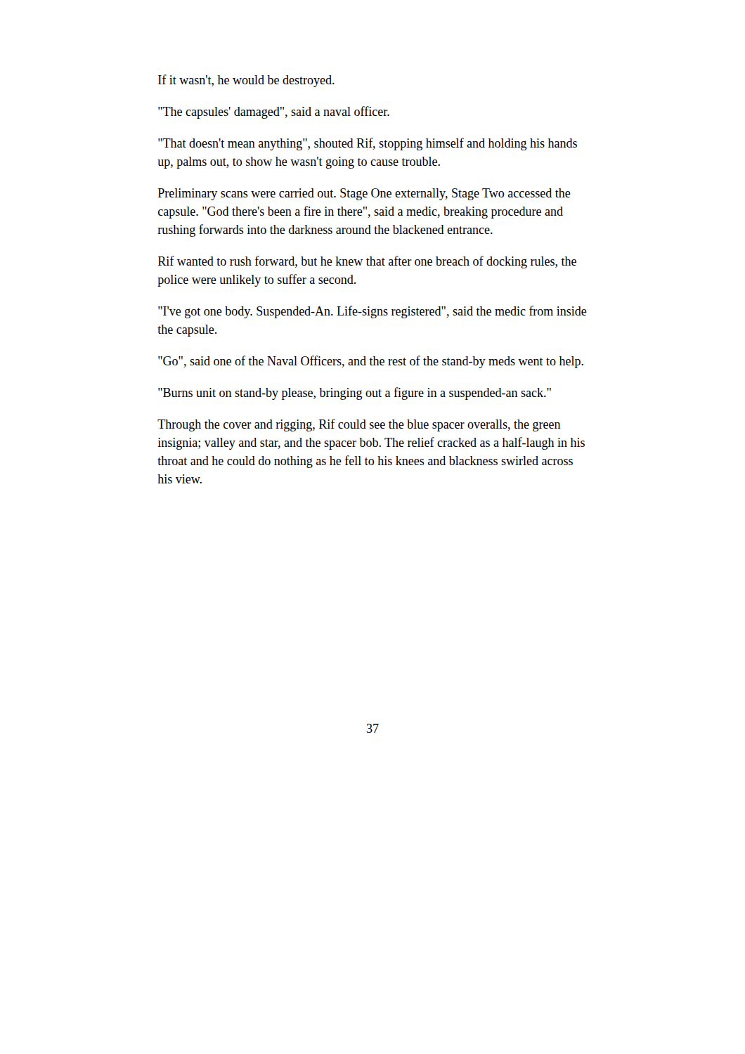If it wasn't, he would be destroyed.
"The capsules' damaged", said a naval officer.
"That doesn't mean anything", shouted Rif, stopping himself and holding his hands up, palms out, to show he wasn't going to cause trouble.
Preliminary scans were carried out. Stage One externally, Stage Two accessed the capsule. "God there's been a fire in there", said a medic, breaking procedure and rushing forwards into the darkness around the blackened entrance.
Rif wanted to rush forward, but he knew that after one breach of docking rules, the police were unlikely to suffer a second.
"I've got one body. Suspended-An. Life-signs registered", said the medic from inside the capsule.
"Go", said one of the Naval Officers, and the rest of the stand-by meds went to help.
"Burns unit on stand-by please, bringing out a figure in a suspended-an sack."
Through the cover and rigging, Rif could see the blue spacer overalls, the green insignia; valley and star, and the spacer bob. The relief cracked as a half-laugh in his throat and he could do nothing as he fell to his knees and blackness swirled across his view.
37